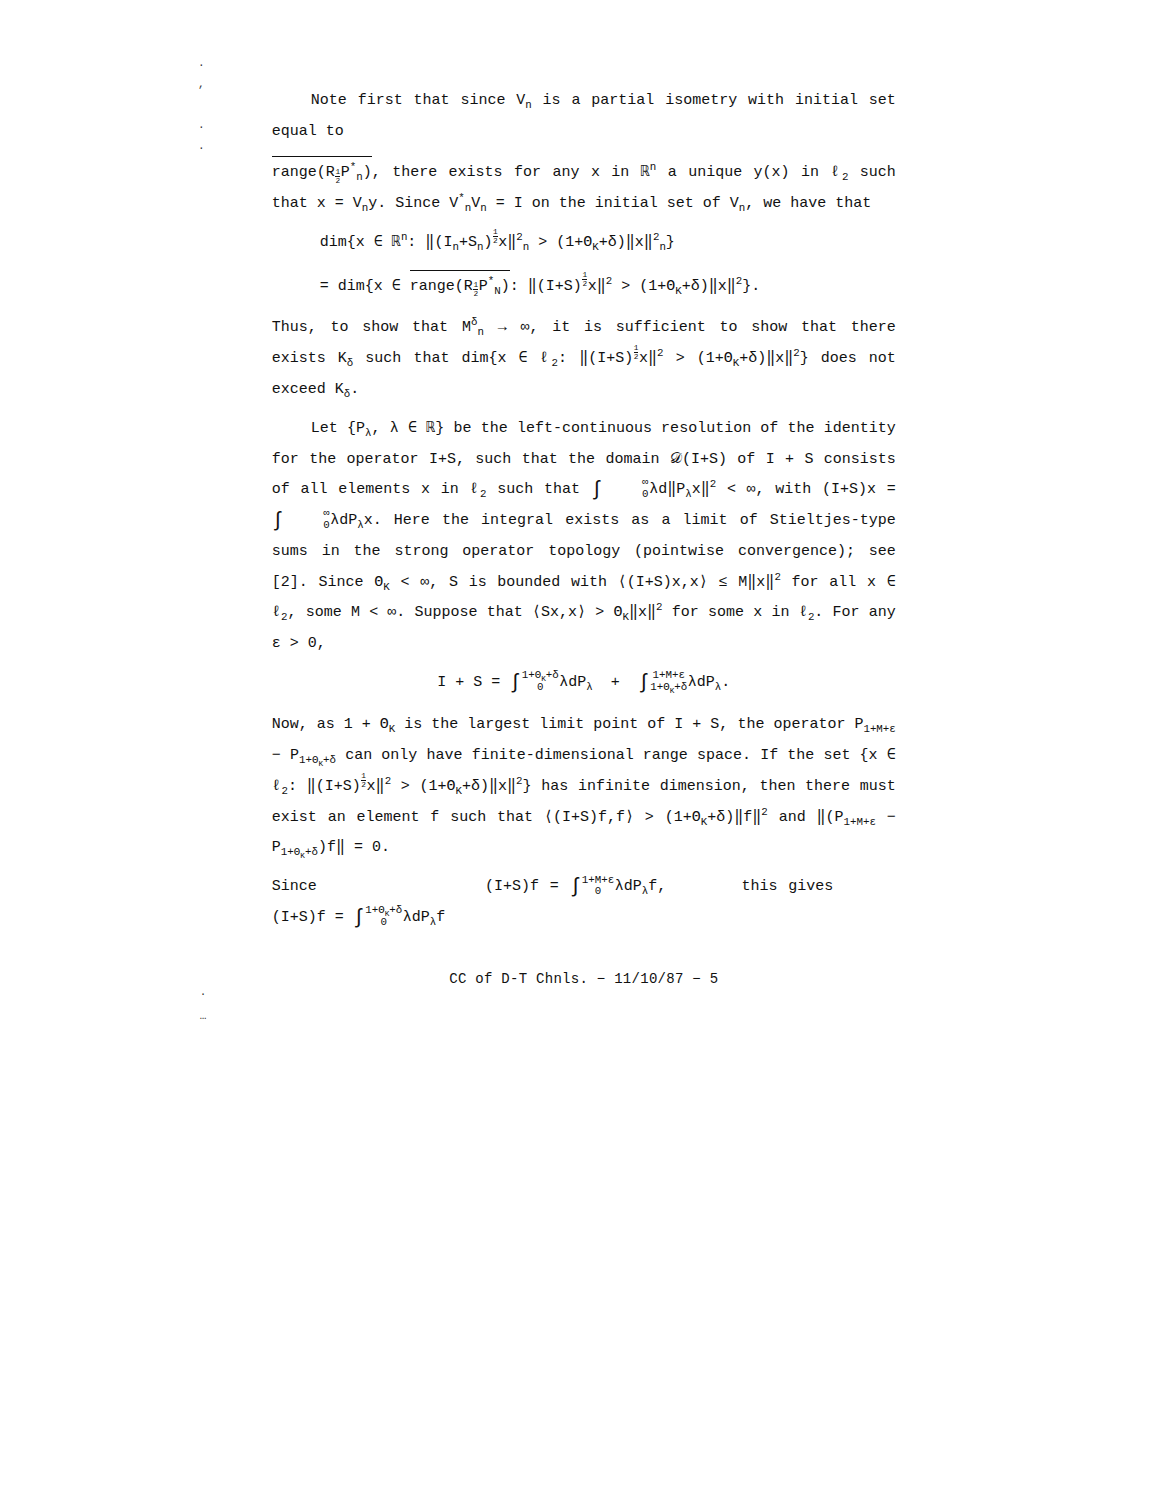. , . .
Note first that since Vn is a partial isometry with initial set equal to
range(R12P*n), there exists for any x in ℝn a unique y(x) in ℓ2 such that x = Vny. Since V*nVn = I on the initial set of Vn, we have that
dim{x ∈ ℝn: ‖(In+Sn)12x‖2n > (1+ΘK+δ)‖x‖2n}
= dim{x ∈ range(R12P*N): ‖(I+S)12x‖2 > (1+ΘK+δ)‖x‖2}.
Thus, to show that Mδn → ∞, it is sufficient to show that there exists Kδ such that dim{x ∈ ℓ2: ‖(I+S)12x‖2 > (1+ΘK+δ)‖x‖2} does not exceed Kδ.
Let {Pλ, λ ∈ ℝ} be the left-continuous resolution of the identity for the operator I+S, such that the domain 𝒟(I+S) of I + S consists of all elements x in ℓ2 such that ∫∞0λd‖Pλx‖2 < ∞, with (I+S)x = ∫∞0λdPλx. Here the integral exists as a limit of Stieltjes-type sums in the strong operator topology (pointwise convergence); see [2]. Since ΘK < ∞, S is bounded with ⟨(I+S)x,x⟩ ≤ M‖x‖2 for all x ∈ ℓ2, some M < ∞. Suppose that ⟨Sx,x⟩ > ΘK‖x‖2 for some x in ℓ2. For any ε > 0,
I + S = ∫1+ΘK+δ 0λdPλ + ∫1+M+ε 1+ΘK+δλdPλ.
Now, as 1 + ΘK is the largest limit point of I + S, the operator P1+M+ε − P1+ΘK+δ can only have finite-dimensional range space. If the set {x ∈ ℓ2: ‖(I+S)12x‖2 > (1+ΘK+δ)‖x‖2} has infinite dimension, then there must exist an element f such that ⟨(I+S)f,f⟩ > (1+ΘK+δ)‖f‖2 and ‖(P1+M+ε − P1+ΘK+δ)f‖ = 0.
Since (I+S)f = ∫1+M+ε 0λdPλf, this gives (I+S)f = ∫1+ΘK+δ 0λdPλf
CC of D-T Chnls. − 11/10/87 − 5
.
…